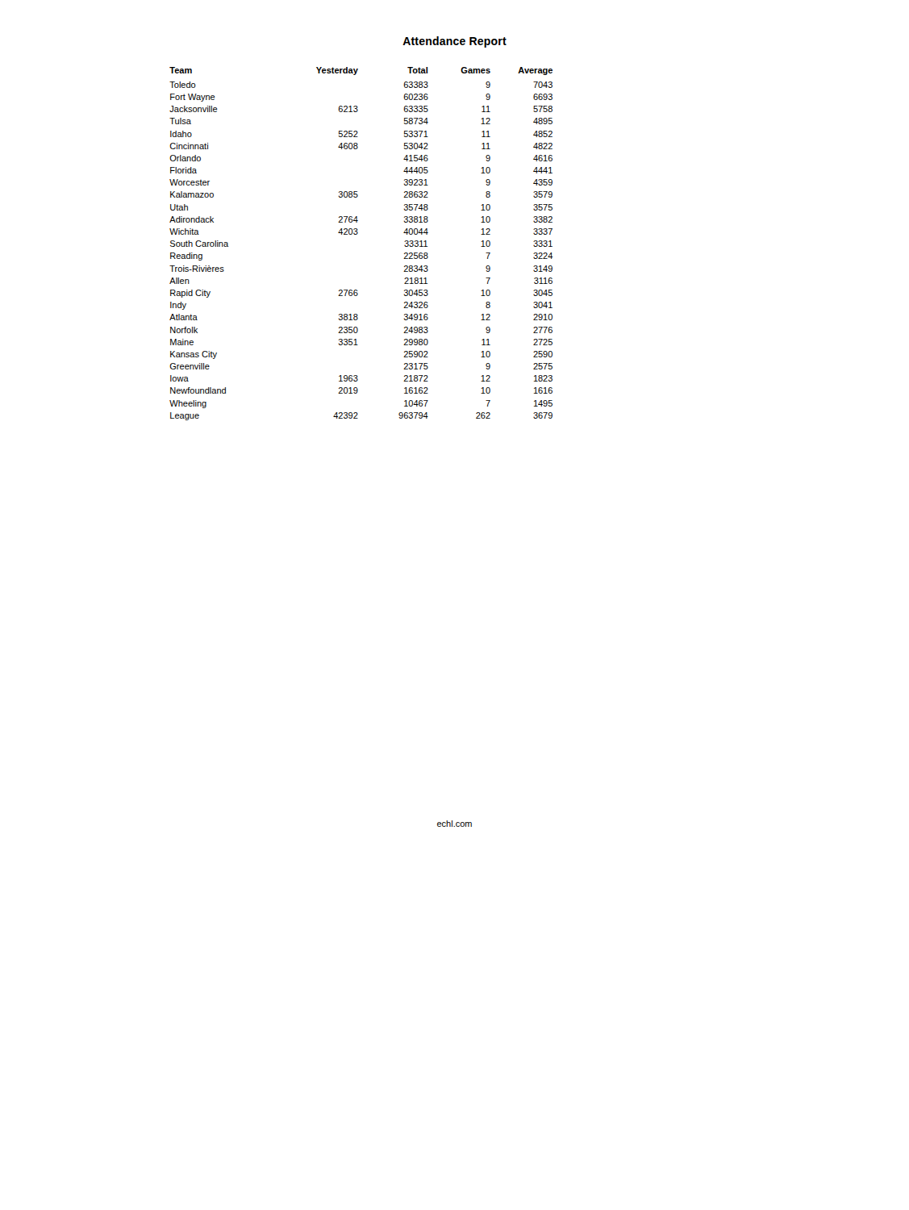Attendance Report
| Team | Yesterday | Total | Games | Average |
| --- | --- | --- | --- | --- |
| Toledo | | 63383 | 9 | 7043 |
| Fort Wayne | | 60236 | 9 | 6693 |
| Jacksonville | 6213 | 63335 | 11 | 5758 |
| Tulsa | | 58734 | 12 | 4895 |
| Idaho | 5252 | 53371 | 11 | 4852 |
| Cincinnati | 4608 | 53042 | 11 | 4822 |
| Orlando | | 41546 | 9 | 4616 |
| Florida | | 44405 | 10 | 4441 |
| Worcester | | 39231 | 9 | 4359 |
| Kalamazoo | 3085 | 28632 | 8 | 3579 |
| Utah | | 35748 | 10 | 3575 |
| Adirondack | 2764 | 33818 | 10 | 3382 |
| Wichita | 4203 | 40044 | 12 | 3337 |
| South Carolina | | 33311 | 10 | 3331 |
| Reading | | 22568 | 7 | 3224 |
| Trois-Rivières | | 28343 | 9 | 3149 |
| Allen | | 21811 | 7 | 3116 |
| Rapid City | 2766 | 30453 | 10 | 3045 |
| Indy | | 24326 | 8 | 3041 |
| Atlanta | 3818 | 34916 | 12 | 2910 |
| Norfolk | 2350 | 24983 | 9 | 2776 |
| Maine | 3351 | 29980 | 11 | 2725 |
| Kansas City | | 25902 | 10 | 2590 |
| Greenville | | 23175 | 9 | 2575 |
| Iowa | 1963 | 21872 | 12 | 1823 |
| Newfoundland | 2019 | 16162 | 10 | 1616 |
| Wheeling | | 10467 | 7 | 1495 |
| League | 42392 | 963794 | 262 | 3679 |
echl.com